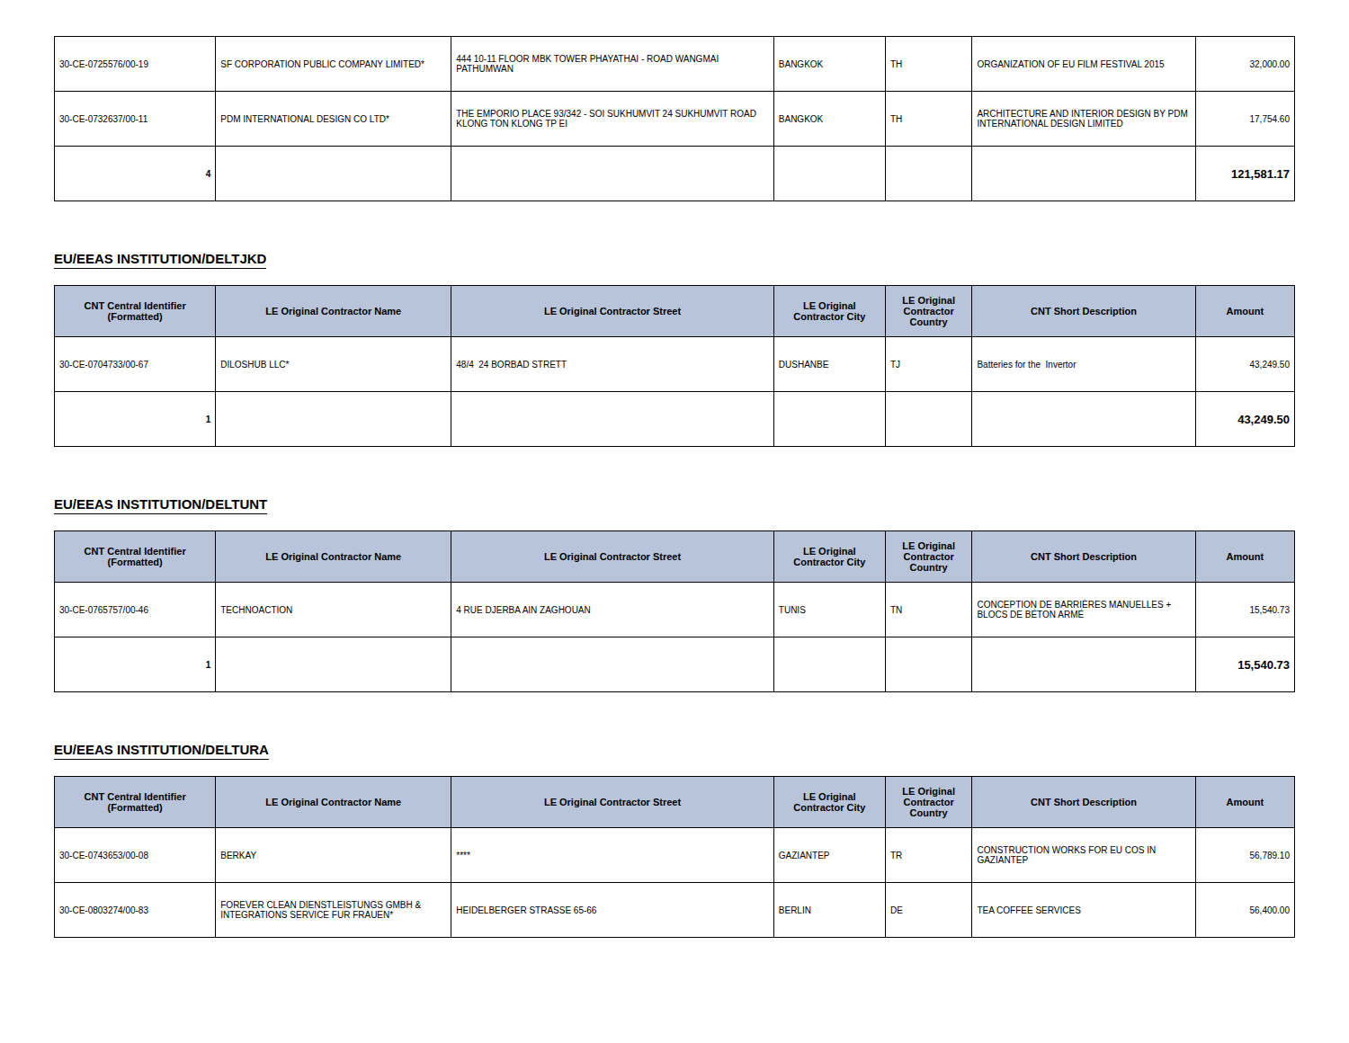| 30-CE-0725576/00-19 | SF CORPORATION PUBLIC COMPANY LIMITED* | 444 10-11 FLOOR MBK TOWER PHAYATHAI - ROAD WANGMAI PATHUMWAN | BANGKOK | TH | ORGANIZATION OF EU FILM FESTIVAL 2015 | 32,000.00 |
| 30-CE-0732637/00-11 | PDM INTERNATIONAL DESIGN CO LTD* | THE EMPORIO PLACE 93/342 - SOI SUKHUMVIT 24 SUKHUMVIT ROAD KLONG TON KLONG TP EI | BANGKOK | TH | ARCHITECTURE AND INTERIOR DESIGN BY PDM INTERNATIONAL DESIGN LIMITED | 17,754.60 |
| 4 | | | | | | 121,581.17 |
EU/EEAS INSTITUTION/DELTJKD
| CNT Central Identifier (Formatted) | LE Original Contractor Name | LE Original Contractor Street | LE Original Contractor City | LE Original Contractor Country | CNT Short Description | Amount |
| --- | --- | --- | --- | --- | --- | --- |
| 30-CE-0704733/00-67 | DILOSHUB LLC* | 48/4 24 BORBAD STRETT | DUSHANBE | TJ | Batteries for the Invertor | 43,249.50 |
| 1 | | | | | | 43,249.50 |
EU/EEAS INSTITUTION/DELTUNT
| CNT Central Identifier (Formatted) | LE Original Contractor Name | LE Original Contractor Street | LE Original Contractor City | LE Original Contractor Country | CNT Short Description | Amount |
| --- | --- | --- | --- | --- | --- | --- |
| 30-CE-0765757/00-46 | TECHNOACTION | 4 RUE DJERBA AIN ZAGHOUAN | TUNIS | TN | CONCEPTION DE BARRIÈRES MANUELLES + BLOCS DE BÉTON ARMÉ | 15,540.73 |
| 1 | | | | | | 15,540.73 |
EU/EEAS INSTITUTION/DELTURA
| CNT Central Identifier (Formatted) | LE Original Contractor Name | LE Original Contractor Street | LE Original Contractor City | LE Original Contractor Country | CNT Short Description | Amount |
| --- | --- | --- | --- | --- | --- | --- |
| 30-CE-0743653/00-08 | BERKAY | **** | GAZIANTEP | TR | CONSTRUCTION WORKS FOR EU COS IN GAZIANTEP | 56,789.10 |
| 30-CE-0803274/00-83 | FOREVER CLEAN DIENSTLEISTUNGS GMBH & INTEGRATIONS SERVICE FUR FRAUEN* | HEIDELBERGER STRASSE 65-66 | BERLIN | DE | TEA COFFEE SERVICES | 56,400.00 |